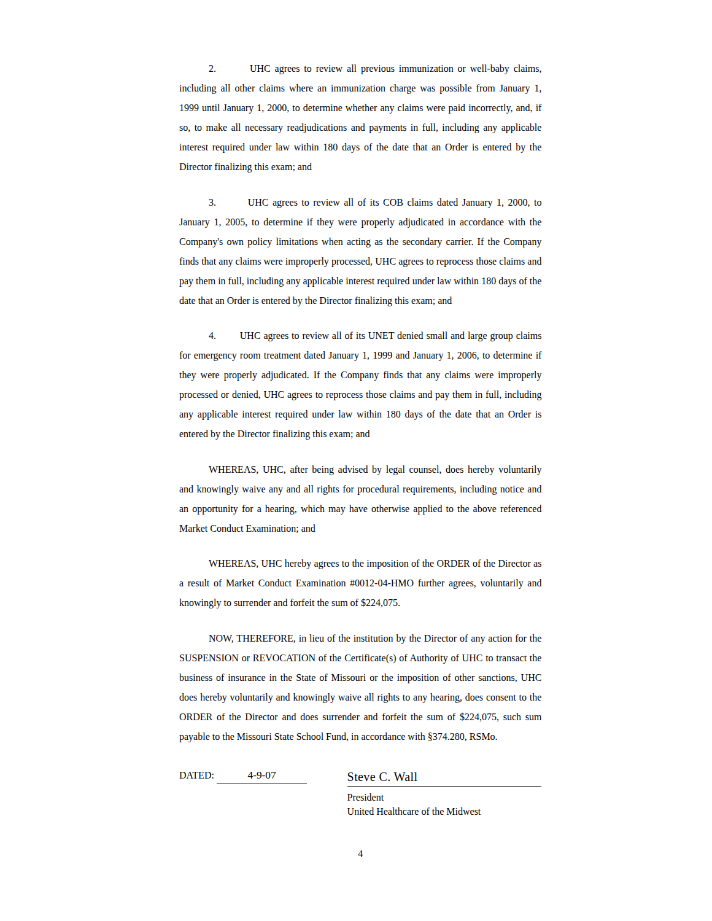2. UHC agrees to review all previous immunization or well-baby claims, including all other claims where an immunization charge was possible from January 1, 1999 until January 1, 2000, to determine whether any claims were paid incorrectly, and, if so, to make all necessary readjudications and payments in full, including any applicable interest required under law within 180 days of the date that an Order is entered by the Director finalizing this exam; and
3. UHC agrees to review all of its COB claims dated January 1, 2000, to January 1, 2005, to determine if they were properly adjudicated in accordance with the Company's own policy limitations when acting as the secondary carrier. If the Company finds that any claims were improperly processed, UHC agrees to reprocess those claims and pay them in full, including any applicable interest required under law within 180 days of the date that an Order is entered by the Director finalizing this exam; and
4. UHC agrees to review all of its UNET denied small and large group claims for emergency room treatment dated January 1, 1999 and January 1, 2006, to determine if they were properly adjudicated. If the Company finds that any claims were improperly processed or denied, UHC agrees to reprocess those claims and pay them in full, including any applicable interest required under law within 180 days of the date that an Order is entered by the Director finalizing this exam; and
WHEREAS, UHC, after being advised by legal counsel, does hereby voluntarily and knowingly waive any and all rights for procedural requirements, including notice and an opportunity for a hearing, which may have otherwise applied to the above referenced Market Conduct Examination; and
WHEREAS, UHC hereby agrees to the imposition of the ORDER of the Director as a result of Market Conduct Examination #0012-04-HMO further agrees, voluntarily and knowingly to surrender and forfeit the sum of $224,075.
NOW, THEREFORE, in lieu of the institution by the Director of any action for the SUSPENSION or REVOCATION of the Certificate(s) of Authority of UHC to transact the business of insurance in the State of Missouri or the imposition of other sanctions, UHC does hereby voluntarily and knowingly waive all rights to any hearing, does consent to the ORDER of the Director and does surrender and forfeit the sum of $224,075, such sum payable to the Missouri State School Fund, in accordance with §374.280, RSMo.
DATED: 4-9-07
Steve C. Wall President
United Healthcare of the Midwest
4